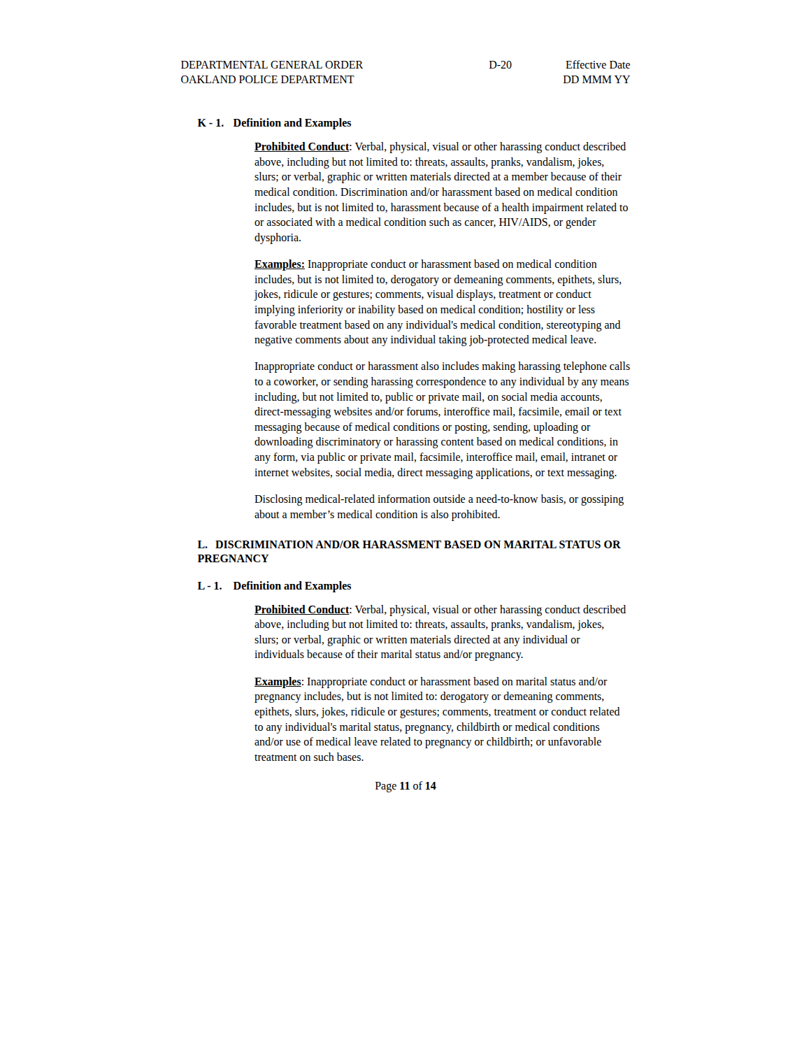| DEPARTMENTAL GENERAL ORDER | D-20 | Effective Date |
| OAKLAND POLICE DEPARTMENT | | DD MMM YY |
K - 1. Definition and Examples
Prohibited Conduct: Verbal, physical, visual or other harassing conduct described above, including but not limited to: threats, assaults, pranks, vandalism, jokes, slurs; or verbal, graphic or written materials directed at a member because of their medical condition. Discrimination and/or harassment based on medical condition includes, but is not limited to, harassment because of a health impairment related to or associated with a medical condition such as cancer, HIV/AIDS, or gender dysphoria.
Examples: Inappropriate conduct or harassment based on medical condition includes, but is not limited to, derogatory or demeaning comments, epithets, slurs, jokes, ridicule or gestures; comments, visual displays, treatment or conduct implying inferiority or inability based on medical condition; hostility or less favorable treatment based on any individual's medical condition, stereotyping and negative comments about any individual taking job-protected medical leave.
Inappropriate conduct or harassment also includes making harassing telephone calls to a coworker, or sending harassing correspondence to any individual by any means including, but not limited to, public or private mail, on social media accounts, direct-messaging websites and/or forums, interoffice mail, facsimile, email or text messaging because of medical conditions or posting, sending, uploading or downloading discriminatory or harassing content based on medical conditions, in any form, via public or private mail, facsimile, interoffice mail, email, intranet or internet websites, social media, direct messaging applications, or text messaging.
Disclosing medical-related information outside a need-to-know basis, or gossiping about a member’s medical condition is also prohibited.
L. DISCRIMINATION AND/OR HARASSMENT BASED ON MARITAL STATUS OR PREGNANCY
L - 1. Definition and Examples
Prohibited Conduct: Verbal, physical, visual or other harassing conduct described above, including but not limited to: threats, assaults, pranks, vandalism, jokes, slurs; or verbal, graphic or written materials directed at any individual or individuals because of their marital status and/or pregnancy.
Examples: Inappropriate conduct or harassment based on marital status and/or pregnancy includes, but is not limited to: derogatory or demeaning comments, epithets, slurs, jokes, ridicule or gestures; comments, treatment or conduct related to any individual's marital status, pregnancy, childbirth or medical conditions and/or use of medical leave related to pregnancy or childbirth; or unfavorable treatment on such bases.
Page 11 of 14